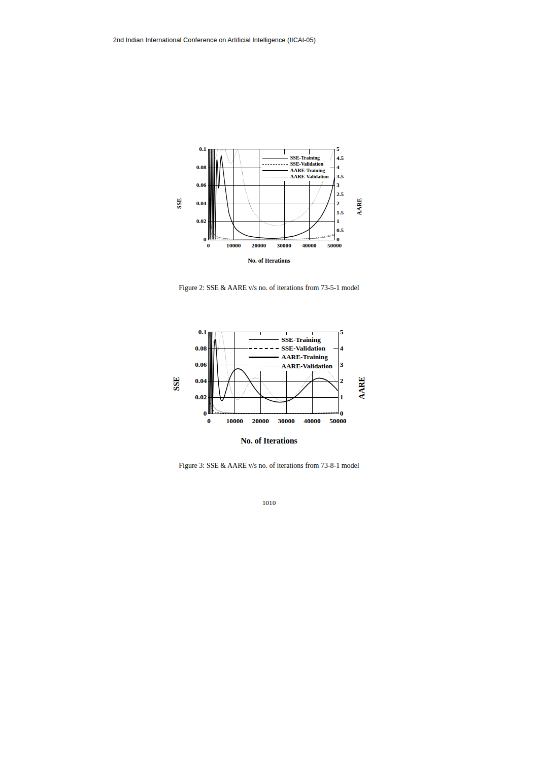2nd Indian International Conference on Artificial Intelligence (IICAI-05)
SSE
AARE
No. of Iterations
0.1
0.08
0.06
0.04
0.02
0
5
4.5
4
3.5
3
2.5
2
1.5
1
0.5
0
0
10000
20000
30000
40000
50000
SSE-Training
SSE-Validation
AARE-Training
AARE-Validation
Figure 2: SSE & AARE v/s no. of iterations from 73-5-1 model
SSE
AARE
No. of Iterations
0.1
0.08
0.06
0.04
0.02
0
5
4
3
2
1
0
0
10000
20000
30000
40000
50000
SSE-Training
SSE-Validation
AARE-Training
AARE-Validation
Figure 3: SSE & AARE v/s no. of iterations from 73-8-1 model
1010